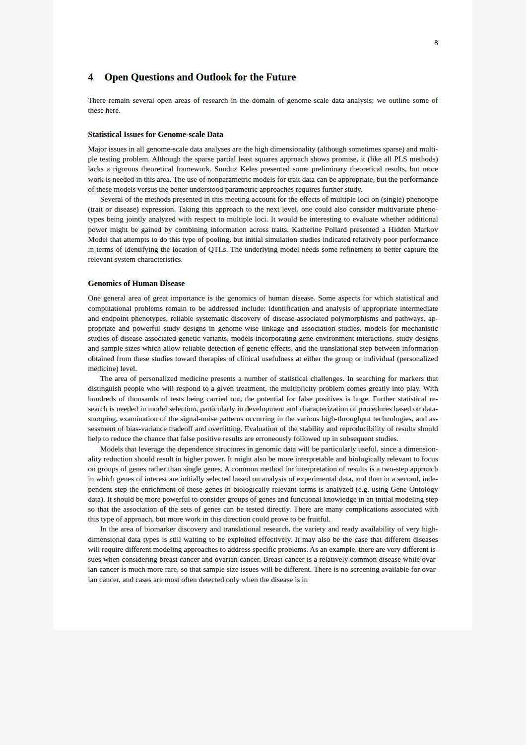8
4 Open Questions and Outlook for the Future
There remain several open areas of research in the domain of genome-scale data analysis; we outline some of these here.
Statistical Issues for Genome-scale Data
Major issues in all genome-scale data analyses are the high dimensionality (although sometimes sparse) and multiple testing problem. Although the sparse partial least squares approach shows promise, it (like all PLS methods) lacks a rigorous theoretical framework. Sunduz Keles presented some preliminary theoretical results, but more work is needed in this area. The use of nonparametric models for trait data can be appropriate, but the performance of these models versus the better understood parametric approaches requires further study.
Several of the methods presented in this meeting account for the effects of multiple loci on (single) phenotype (trait or disease) expression. Taking this approach to the next level, one could also consider multivariate phenotypes being jointly analyzed with respect to multiple loci. It would be interesting to evaluate whether additional power might be gained by combining information across traits. Katherine Pollard presented a Hidden Markov Model that attempts to do this type of pooling, but initial simulation studies indicated relatively poor performance in terms of identifying the location of QTLs. The underlying model needs some refinement to better capture the relevant system characteristics.
Genomics of Human Disease
One general area of great importance is the genomics of human disease. Some aspects for which statistical and computational problems remain to be addressed include: identification and analysis of appropriate intermediate and endpoint phenotypes, reliable systematic discovery of disease-associated polymorphisms and pathways, appropriate and powerful study designs in genome-wise linkage and association studies, models for mechanistic studies of disease-associated genetic variants, models incorporating gene-environment interactions, study designs and sample sizes which allow reliable detection of genetic effects, and the translational step between information obtained from these studies toward therapies of clinical usefulness at either the group or individual (personalized medicine) level.
The area of personalized medicine presents a number of statistical challenges. In searching for markers that distinguish people who will respond to a given treatment, the multiplicity problem comes greatly into play. With hundreds of thousands of tests being carried out, the potential for false positives is huge. Further statistical research is needed in model selection, particularly in development and characterization of procedures based on data-snooping, examination of the signal-noise patterns occurring in the various high-throughput technologies, and assessment of bias-variance tradeoff and overfitting. Evaluation of the stability and reproducibility of results should help to reduce the chance that false positive results are erroneously followed up in subsequent studies.
Models that leverage the dependence structures in genomic data will be particularly useful, since a dimensionality reduction should result in higher power. It might also be more interpretable and biologically relevant to focus on groups of genes rather than single genes. A common method for interpretation of results is a two-step approach in which genes of interest are initially selected based on analysis of experimental data, and then in a second, independent step the enrichment of these genes in biologically relevant terms is analyzed (e.g. using Gene Ontology data). It should be more powerful to consider groups of genes and functional knowledge in an initial modeling step so that the association of the sets of genes can be tested directly. There are many complications associated with this type of approach, but more work in this direction could prove to be fruitful.
In the area of biomarker discovery and translational research, the variety and ready availability of very high-dimensional data types is still waiting to be exploited effectively. It may also be the case that different diseases will require different modeling approaches to address specific problems. As an example, there are very different issues when considering breast cancer and ovarian cancer. Breast cancer is a relatively common disease while ovarian cancer is much more rare, so that sample size issues will be different. There is no screening available for ovarian cancer, and cases are most often detected only when the disease is in